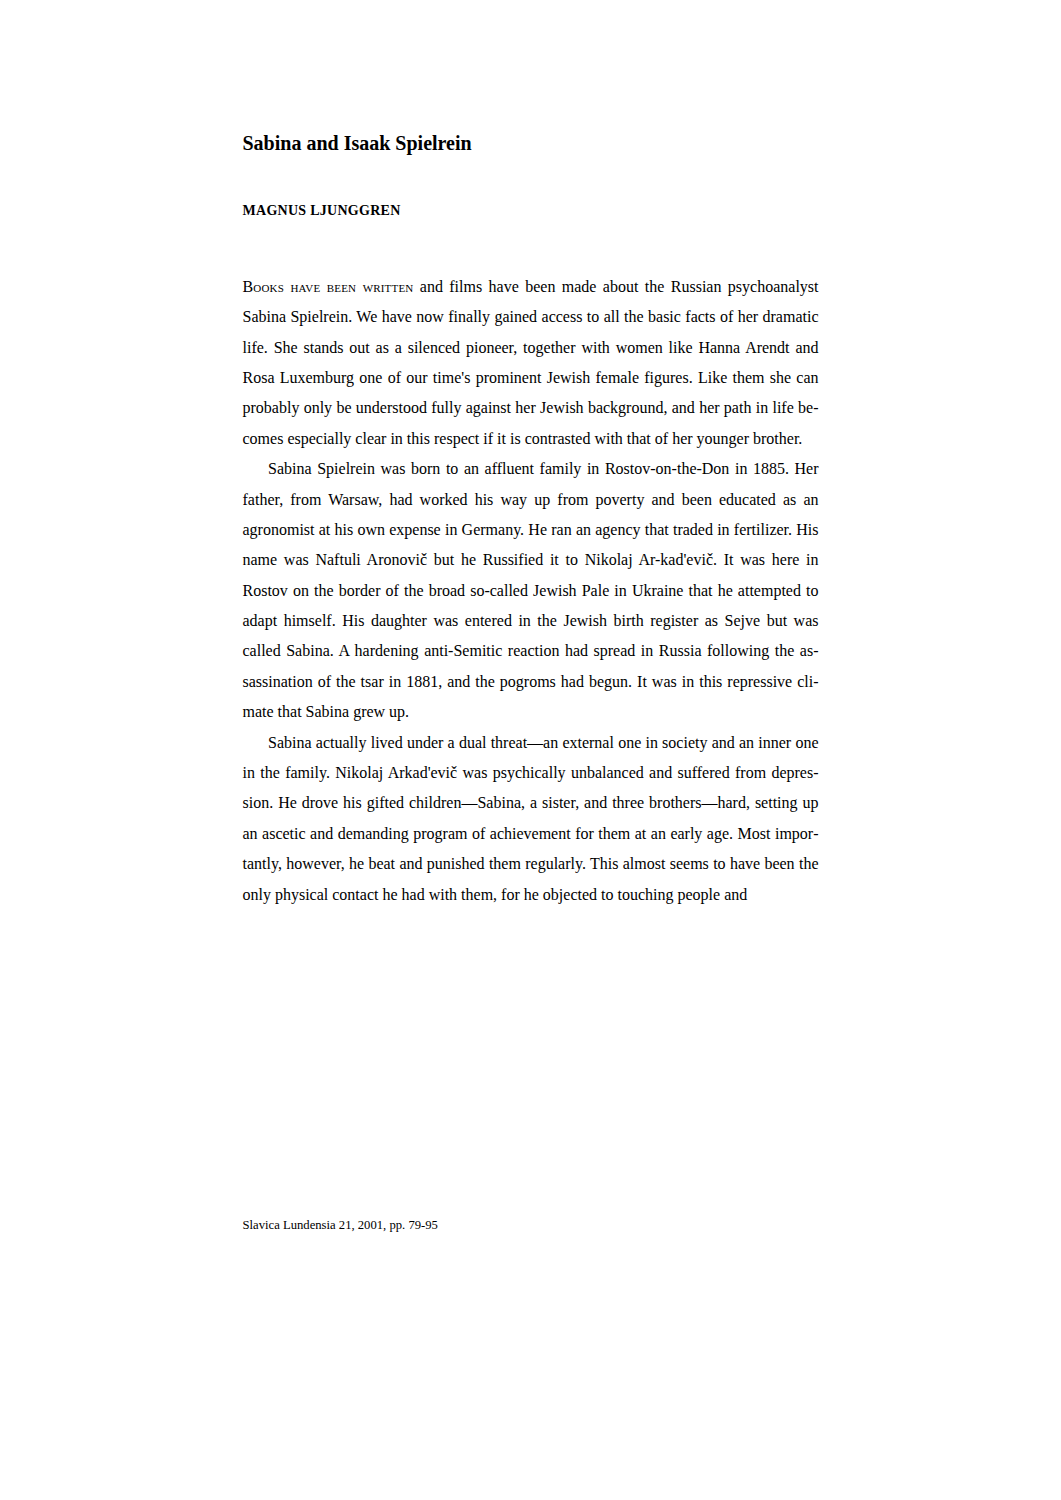Sabina and Isaak Spielrein
Magnus Ljunggren
Books have been written and films have been made about the Russian psychoanalyst Sabina Spielrein. We have now finally gained access to all the basic facts of her dramatic life. She stands out as a silenced pioneer, together with women like Hanna Arendt and Rosa Luxemburg one of our time's prominent Jewish female figures. Like them she can probably only be understood fully against her Jewish background, and her path in life becomes especially clear in this respect if it is contrasted with that of her younger brother.
Sabina Spielrein was born to an affluent family in Rostov-on-the-Don in 1885. Her father, from Warsaw, had worked his way up from poverty and been educated as an agronomist at his own expense in Germany. He ran an agency that traded in fertilizer. His name was Naftuli Aronovič but he Russified it to Nikolaj Ar-kad'evič. It was here in Rostov on the border of the broad so-called Jewish Pale in Ukraine that he attempted to adapt himself. His daughter was entered in the Jewish birth register as Sejve but was called Sabina. A hardening anti-Semitic reaction had spread in Russia following the assassination of the tsar in 1881, and the pogroms had begun. It was in this repressive climate that Sabina grew up.
Sabina actually lived under a dual threat—an external one in society and an inner one in the family. Nikolaj Arkad'evič was psychically unbalanced and suffered from depression. He drove his gifted children—Sabina, a sister, and three brothers—hard, setting up an ascetic and demanding program of achievement for them at an early age. Most importantly, however, he beat and punished them regularly. This almost seems to have been the only physical contact he had with them, for he objected to touching people and
Slavica Lundensia 21, 2001, pp. 79-95